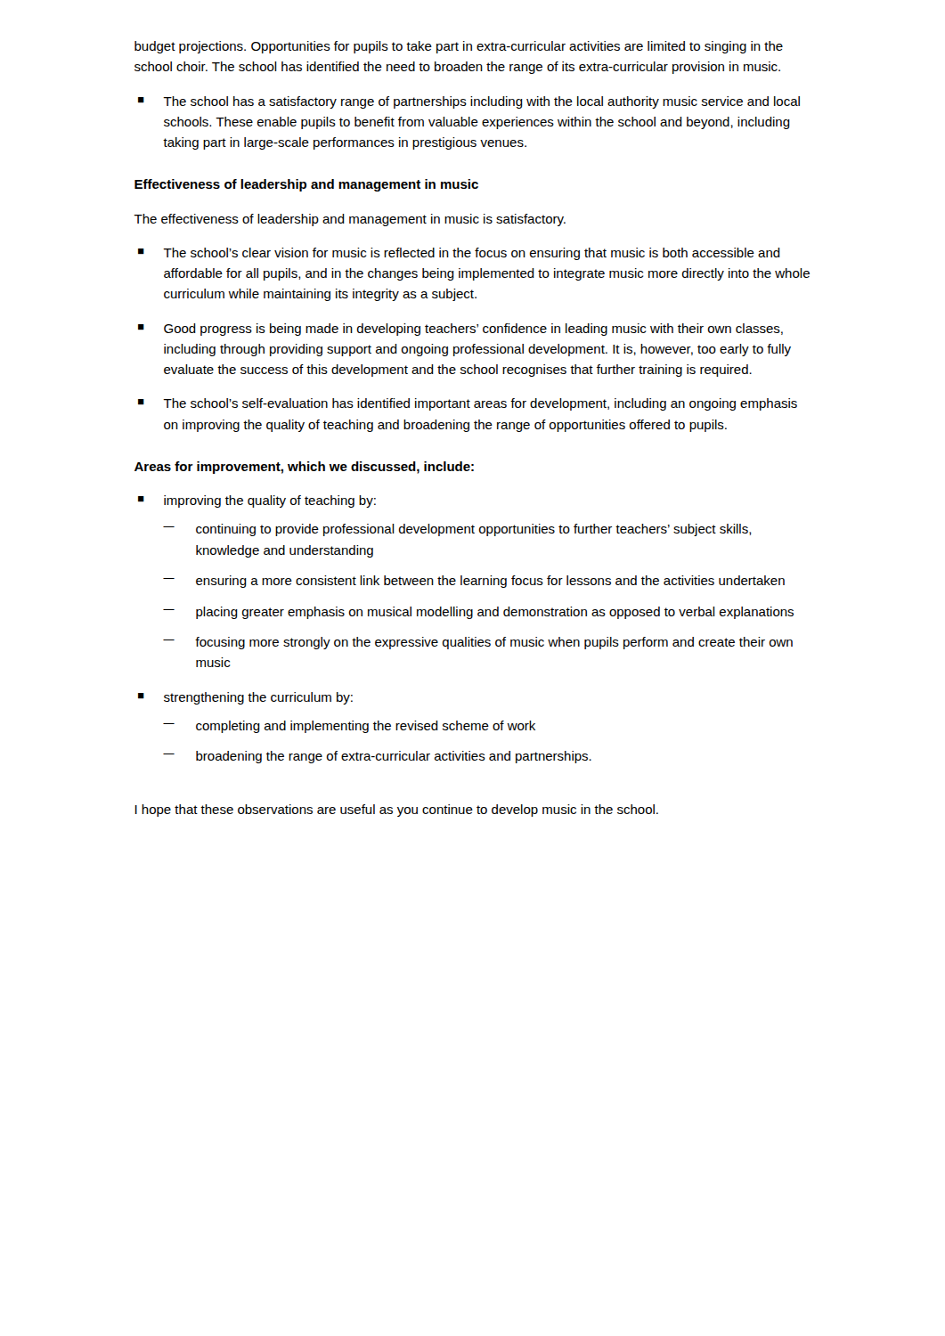budget projections. Opportunities for pupils to take part in extra-curricular activities are limited to singing in the school choir. The school has identified the need to broaden the range of its extra-curricular provision in music.
The school has a satisfactory range of partnerships including with the local authority music service and local schools. These enable pupils to benefit from valuable experiences within the school and beyond, including taking part in large-scale performances in prestigious venues.
Effectiveness of leadership and management in music
The effectiveness of leadership and management in music is satisfactory.
The school’s clear vision for music is reflected in the focus on ensuring that music is both accessible and affordable for all pupils, and in the changes being implemented to integrate music more directly into the whole curriculum while maintaining its integrity as a subject.
Good progress is being made in developing teachers’ confidence in leading music with their own classes, including through providing support and ongoing professional development. It is, however, too early to fully evaluate the success of this development and the school recognises that further training is required.
The school’s self-evaluation has identified important areas for development, including an ongoing emphasis on improving the quality of teaching and broadening the range of opportunities offered to pupils.
Areas for improvement, which we discussed, include:
improving the quality of teaching by:
continuing to provide professional development opportunities to further teachers’ subject skills, knowledge and understanding
ensuring a more consistent link between the learning focus for lessons and the activities undertaken
placing greater emphasis on musical modelling and demonstration as opposed to verbal explanations
focusing more strongly on the expressive qualities of music when pupils perform and create their own music
strengthening the curriculum by:
completing and implementing the revised scheme of work
broadening the range of extra-curricular activities and partnerships.
I hope that these observations are useful as you continue to develop music in the school.